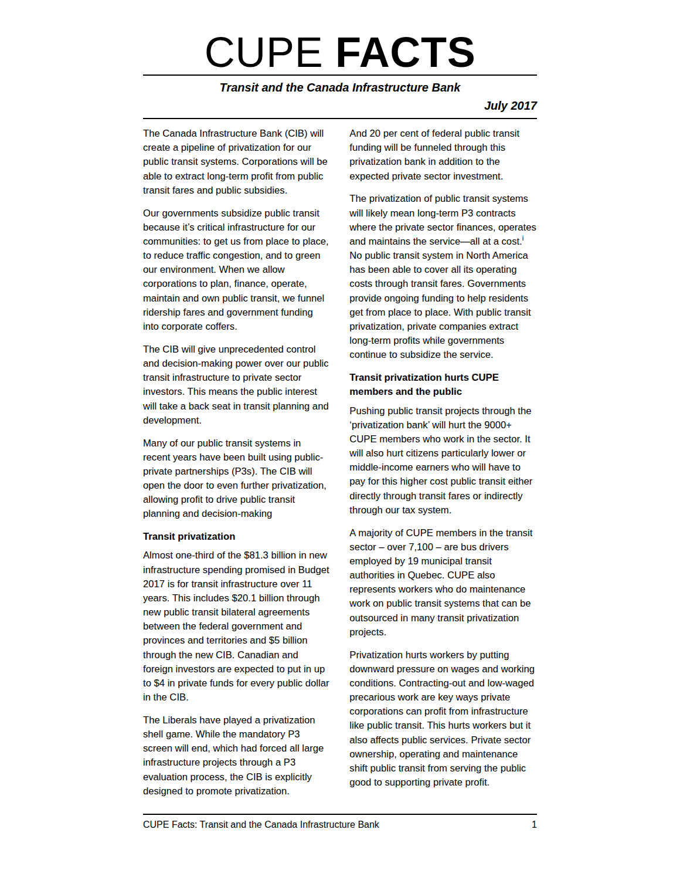CUPE FACTS
Transit and the Canada Infrastructure Bank
July 2017
The Canada Infrastructure Bank (CIB) will create a pipeline of privatization for our public transit systems. Corporations will be able to extract long-term profit from public transit fares and public subsidies.
Our governments subsidize public transit because it’s critical infrastructure for our communities: to get us from place to place, to reduce traffic congestion, and to green our environment. When we allow corporations to plan, finance, operate, maintain and own public transit, we funnel ridership fares and government funding into corporate coffers.
The CIB will give unprecedented control and decision-making power over our public transit infrastructure to private sector investors. This means the public interest will take a back seat in transit planning and development.
Many of our public transit systems in recent years have been built using public-private partnerships (P3s). The CIB will open the door to even further privatization, allowing profit to drive public transit planning and decision-making
Transit privatization
Almost one-third of the $81.3 billion in new infrastructure spending promised in Budget 2017 is for transit infrastructure over 11 years. This includes $20.1 billion through new public transit bilateral agreements between the federal government and provinces and territories and $5 billion through the new CIB. Canadian and foreign investors are expected to put in up to $4 in private funds for every public dollar in the CIB.
The Liberals have played a privatization shell game. While the mandatory P3 screen will end, which had forced all large infrastructure projects through a P3 evaluation process, the CIB is explicitly designed to promote privatization.
And 20 per cent of federal public transit funding will be funneled through this privatization bank in addition to the expected private sector investment.
The privatization of public transit systems will likely mean long-term P3 contracts where the private sector finances, operates and maintains the service—all at a cost.i No public transit system in North America has been able to cover all its operating costs through transit fares. Governments provide ongoing funding to help residents get from place to place. With public transit privatization, private companies extract long-term profits while governments continue to subsidize the service.
Transit privatization hurts CUPE members and the public
Pushing public transit projects through the ‘privatization bank’ will hurt the 9000+ CUPE members who work in the sector. It will also hurt citizens particularly lower or middle-income earners who will have to pay for this higher cost public transit either directly through transit fares or indirectly through our tax system.
A majority of CUPE members in the transit sector – over 7,100 – are bus drivers employed by 19 municipal transit authorities in Quebec. CUPE also represents workers who do maintenance work on public transit systems that can be outsourced in many transit privatization projects.
Privatization hurts workers by putting downward pressure on wages and working conditions. Contracting-out and low-waged precarious work are key ways private corporations can profit from infrastructure like public transit. This hurts workers but it also affects public services. Private sector ownership, operating and maintenance shift public transit from serving the public good to supporting private profit.
CUPE Facts: Transit and the Canada Infrastructure Bank 1